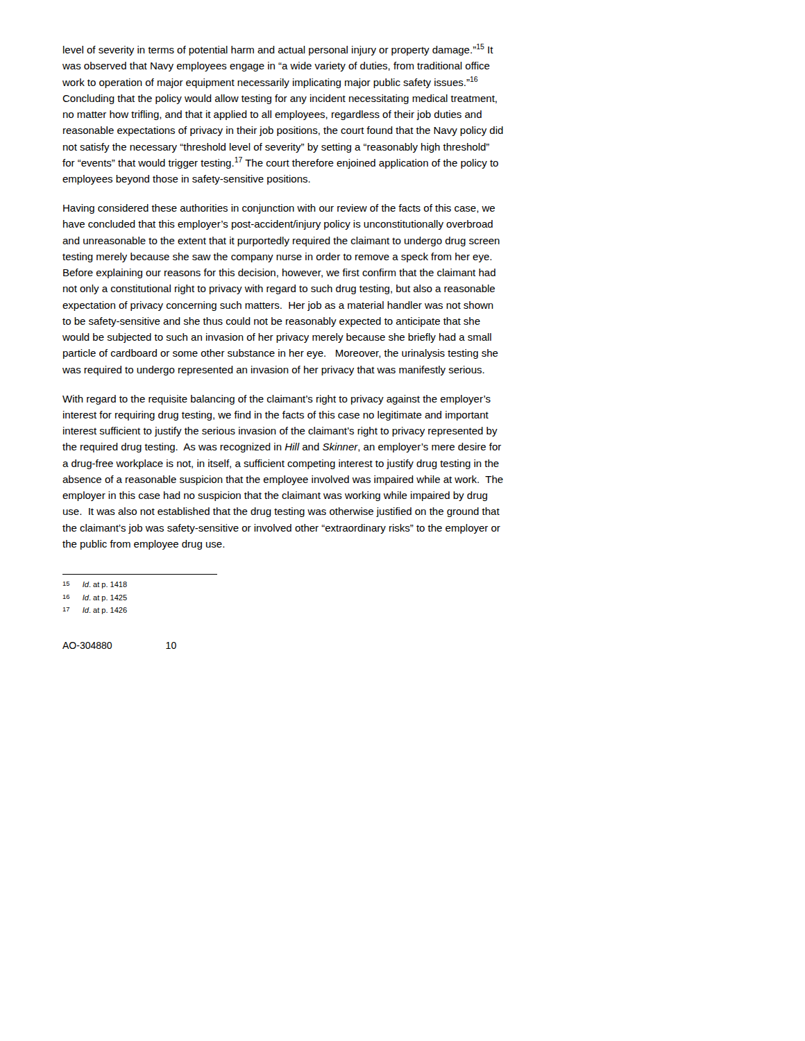level of severity in terms of potential harm and actual personal injury or property damage.”15 It was observed that Navy employees engage in “a wide variety of duties, from traditional office work to operation of major equipment necessarily implicating major public safety issues.”16 Concluding that the policy would allow testing for any incident necessitating medical treatment, no matter how trifling, and that it applied to all employees, regardless of their job duties and reasonable expectations of privacy in their job positions, the court found that the Navy policy did not satisfy the necessary “threshold level of severity” by setting a “reasonably high threshold” for “events” that would trigger testing.17 The court therefore enjoined application of the policy to employees beyond those in safety-sensitive positions.
Having considered these authorities in conjunction with our review of the facts of this case, we have concluded that this employer’s post-accident/injury policy is unconstitutionally overbroad and unreasonable to the extent that it purportedly required the claimant to undergo drug screen testing merely because she saw the company nurse in order to remove a speck from her eye. Before explaining our reasons for this decision, however, we first confirm that the claimant had not only a constitutional right to privacy with regard to such drug testing, but also a reasonable expectation of privacy concerning such matters. Her job as a material handler was not shown to be safety-sensitive and she thus could not be reasonably expected to anticipate that she would be subjected to such an invasion of her privacy merely because she briefly had a small particle of cardboard or some other substance in her eye. Moreover, the urinalysis testing she was required to undergo represented an invasion of her privacy that was manifestly serious.
With regard to the requisite balancing of the claimant’s right to privacy against the employer’s interest for requiring drug testing, we find in the facts of this case no legitimate and important interest sufficient to justify the serious invasion of the claimant’s right to privacy represented by the required drug testing. As was recognized in Hill and Skinner, an employer’s mere desire for a drug-free workplace is not, in itself, a sufficient competing interest to justify drug testing in the absence of a reasonable suspicion that the employee involved was impaired while at work. The employer in this case had no suspicion that the claimant was working while impaired by drug use. It was also not established that the drug testing was otherwise justified on the ground that the claimant’s job was safety-sensitive or involved other “extraordinary risks” to the employer or the public from employee drug use.
15 Id. at p. 1418
16 Id. at p. 1425
17 Id. at p. 1426
AO-304880 10